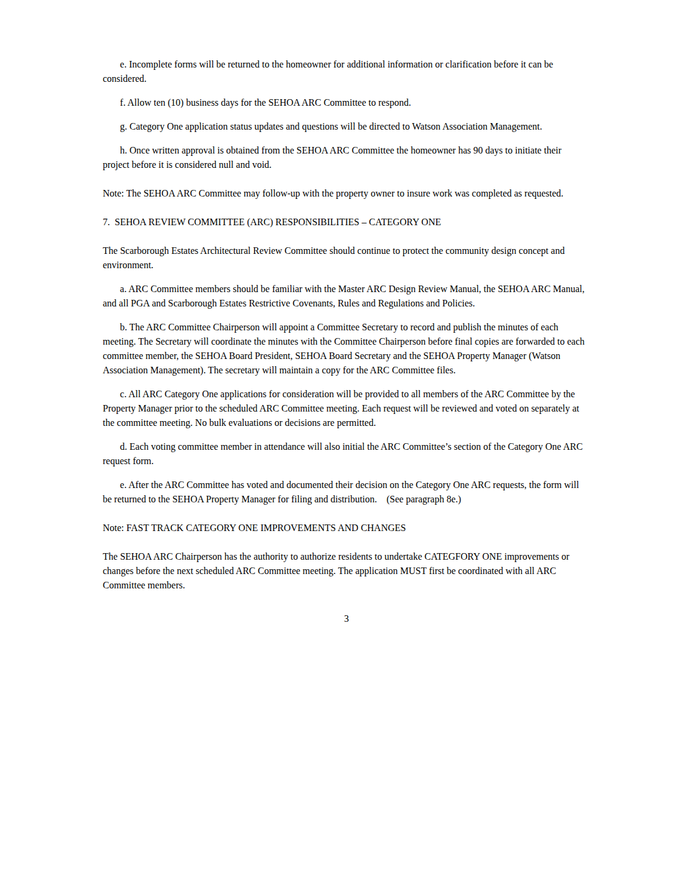e. Incomplete forms will be returned to the homeowner for additional information or clarification before it can be considered.
f. Allow ten (10) business days for the SEHOA ARC Committee to respond.
g. Category One application status updates and questions will be directed to Watson Association Management.
h. Once written approval is obtained from the SEHOA ARC Committee the homeowner has 90 days to initiate their project before it is considered null and void.
Note: The SEHOA ARC Committee may follow-up with the property owner to insure work was completed as requested.
7. SEHOA REVIEW COMMITTEE (ARC) RESPONSIBILITIES – CATEGORY ONE
The Scarborough Estates Architectural Review Committee should continue to protect the community design concept and environment.
a. ARC Committee members should be familiar with the Master ARC Design Review Manual, the SEHOA ARC Manual, and all PGA and Scarborough Estates Restrictive Covenants, Rules and Regulations and Policies.
b. The ARC Committee Chairperson will appoint a Committee Secretary to record and publish the minutes of each meeting. The Secretary will coordinate the minutes with the Committee Chairperson before final copies are forwarded to each committee member, the SEHOA Board President, SEHOA Board Secretary and the SEHOA Property Manager (Watson Association Management). The secretary will maintain a copy for the ARC Committee files.
c. All ARC Category One applications for consideration will be provided to all members of the ARC Committee by the Property Manager prior to the scheduled ARC Committee meeting. Each request will be reviewed and voted on separately at the committee meeting. No bulk evaluations or decisions are permitted.
d. Each voting committee member in attendance will also initial the ARC Committee’s section of the Category One ARC request form.
e. After the ARC Committee has voted and documented their decision on the Category One ARC requests, the form will be returned to the SEHOA Property Manager for filing and distribution. (See paragraph 8e.)
Note: FAST TRACK CATEGORY ONE IMPROVEMENTS AND CHANGES
The SEHOA ARC Chairperson has the authority to authorize residents to undertake CATEGFORY ONE improvements or changes before the next scheduled ARC Committee meeting. The application MUST first be coordinated with all ARC Committee members.
3